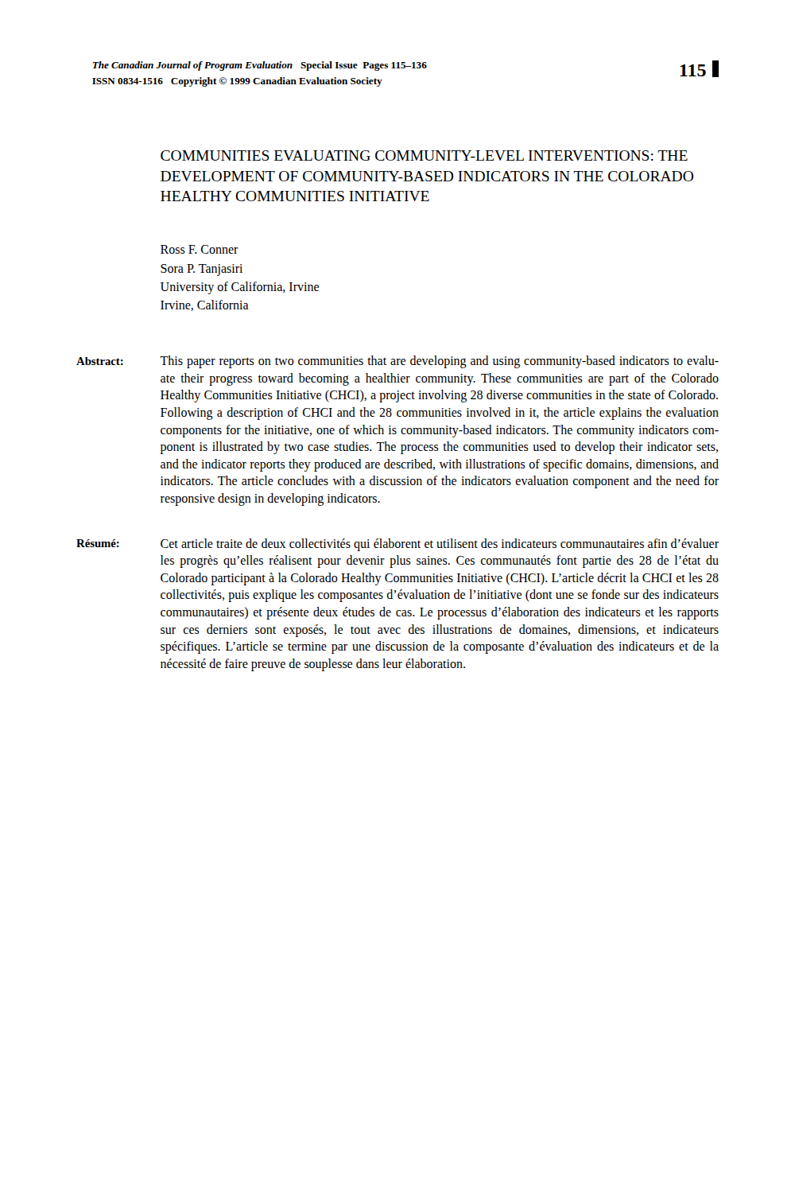The Canadian Journal of Program Evaluation Special Issue Pages 115–136
ISSN 0834-1516 Copyright © 1999 Canadian Evaluation Society
115
Communities Evaluating Community-Level Interventions: The Development of Community-Based Indicators in the Colorado Healthy Communities Initiative
Ross F. Conner
Sora P. Tanjasiri
University of California, Irvine
Irvine, California
Abstract:
This paper reports on two communities that are developing and using community-based indicators to evaluate their progress toward becoming a healthier community. These communities are part of the Colorado Healthy Communities Initiative (CHCI), a project involving 28 diverse communities in the state of Colorado. Following a description of CHCI and the 28 communities involved in it, the article explains the evaluation components for the initiative, one of which is community-based indicators. The community indicators component is illustrated by two case studies. The process the communities used to develop their indicator sets, and the indicator reports they produced are described, with illustrations of specific domains, dimensions, and indicators. The article concludes with a discussion of the indicators evaluation component and the need for responsive design in developing indicators.
Résumé:
Cet article traite de deux collectivités qui élaborent et utilisent des indicateurs communautaires afin d’évaluer les progrès qu’elles réalisent pour devenir plus saines. Ces communautés font partie des 28 de l’état du Colorado participant à la Colorado Healthy Communities Initiative (CHCI). L’article décrit la CHCI et les 28 collectivités, puis explique les composantes d’évaluation de l’initiative (dont une se fonde sur des indicateurs communautaires) et présente deux études de cas. Le processus d’élaboration des indicateurs et les rapports sur ces derniers sont exposés, le tout avec des illustrations de domaines, dimensions, et indicateurs spécifiques. L’article se termine par une discussion de la composante d’évaluation des indicateurs et de la nécessité de faire preuve de souplesse dans leur élaboration.